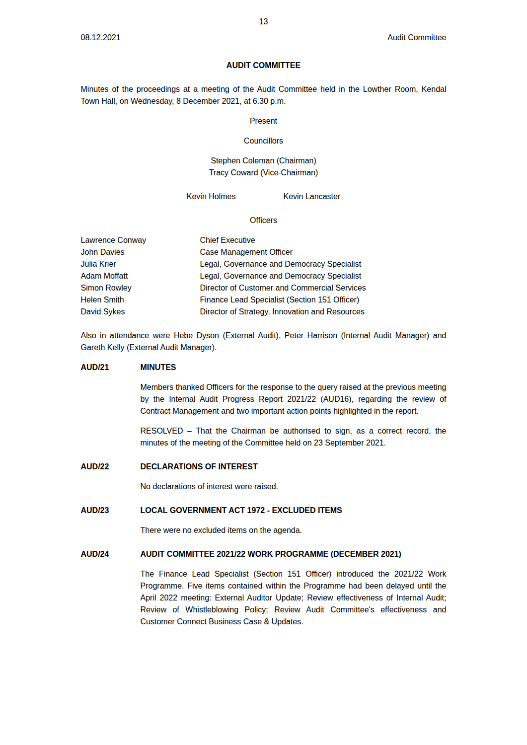13
08.12.2021
Audit Committee
Audit Committee
Minutes of the proceedings at a meeting of the Audit Committee held in the Lowther Room, Kendal Town Hall, on Wednesday, 8 December 2021, at 6.30 p.m.
Present
Councillors
Stephen Coleman (Chairman)
Tracy Coward (Vice-Chairman)
Kevin Holmes
Kevin Lancaster
Officers
| Lawrence Conway | Chief Executive |
| John Davies | Case Management Officer |
| Julia Krier | Legal, Governance and Democracy Specialist |
| Adam Moffatt | Legal, Governance and Democracy Specialist |
| Simon Rowley | Director of Customer and Commercial Services |
| Helen Smith | Finance Lead Specialist (Section 151 Officer) |
| David Sykes | Director of Strategy, Innovation and Resources |
Also in attendance were Hebe Dyson (External Audit), Peter Harrison (Internal Audit Manager) and Gareth Kelly (External Audit Manager).
AUD/21
Minutes
Members thanked Officers for the response to the query raised at the previous meeting by the Internal Audit Progress Report 2021/22 (AUD16), regarding the review of Contract Management and two important action points highlighted in the report.
RESOLVED – That the Chairman be authorised to sign, as a correct record, the minutes of the meeting of the Committee held on 23 September 2021.
AUD/22
Declarations of Interest
No declarations of interest were raised.
AUD/23
Local Government Act 1972 - Excluded Items
There were no excluded items on the agenda.
AUD/24
Audit Committee 2021/22 Work Programme (December 2021)
The Finance Lead Specialist (Section 151 Officer) introduced the 2021/22 Work Programme. Five items contained within the Programme had been delayed until the April 2022 meeting: External Auditor Update; Review effectiveness of Internal Audit; Review of Whistleblowing Policy; Review Audit Committee's effectiveness and Customer Connect Business Case & Updates.